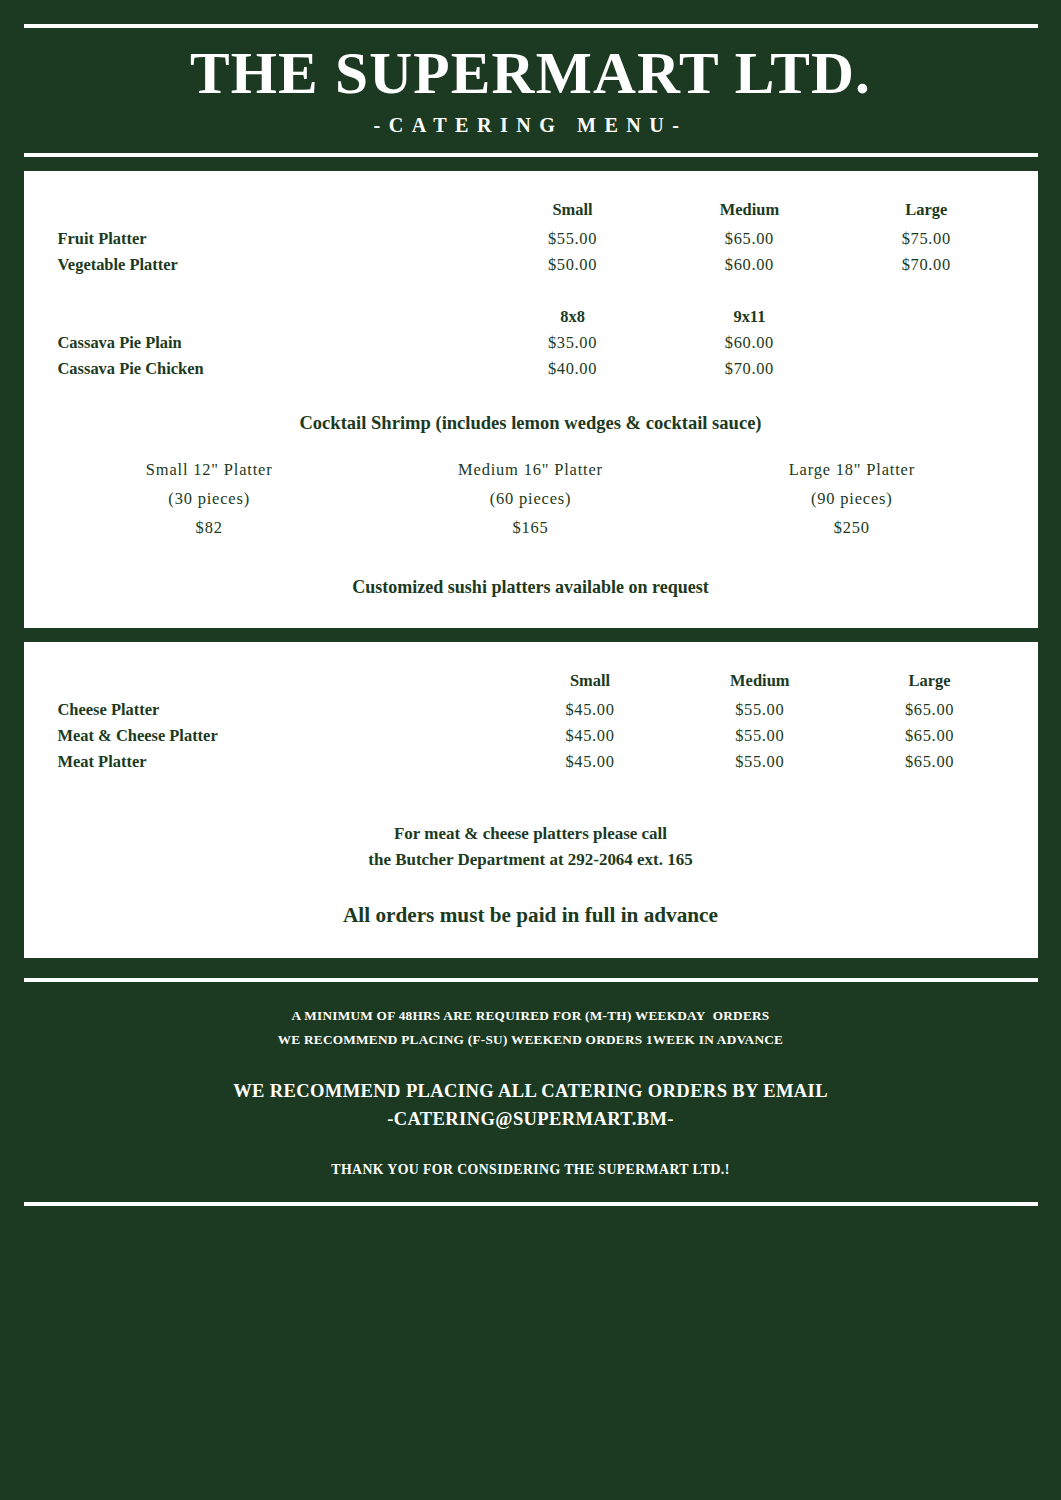The Supermart Ltd.
-Catering Menu-
| | Small | Medium | Large |
| --- | --- | --- | --- |
| Fruit Platter | $55.00 | $65.00 | $75.00 |
| Vegetable Platter | $50.00 | $60.00 | $70.00 |
| | 8x8 | 9x11 | |
| Cassava Pie Plain | $35.00 | $60.00 | |
| Cassava Pie Chicken | $40.00 | $70.00 | |
Cocktail Shrimp (includes lemon wedges & cocktail sauce)
Small 12" Platter
(30 pieces)
$82
Medium 16" Platter
(60 pieces)
$165
Large 18" Platter
(90 pieces)
$250
Customized sushi platters available on request
| | Small | Medium | Large |
| --- | --- | --- | --- |
| Cheese Platter | $45.00 | $55.00 | $65.00 |
| Meat & Cheese Platter | $45.00 | $55.00 | $65.00 |
| Meat Platter | $45.00 | $55.00 | $65.00 |
For meat & cheese platters please call
the Butcher Department at 292-2064 ext. 165
All orders must be paid in full in advance
A minimum of 48hrs are required for (M-Th) weekday orders
We recommend placing (F-Su) weekend orders 1week in advance
We recommend placing all catering orders by email
-catering@supermart.bm-
Thank you for considering The Supermart Ltd.!